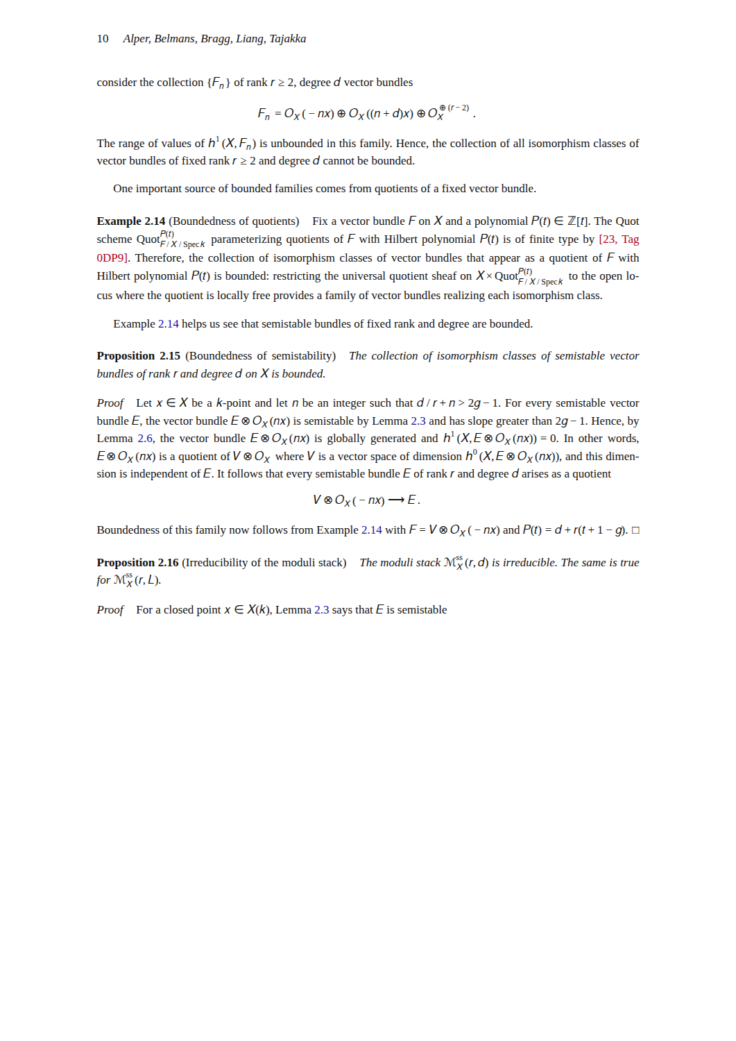10 Alper, Belmans, Bragg, Liang, Tajakka
consider the collection {Fn} of rank r≥2, degree d vector bundles
Fn = OX(−nx) ⊕ OX((n+d)x) ⊕ OX⊕(r−2) .
The range of values of h1(X,Fn) is unbounded in this family. Hence, the collection of all isomorphism classes of vector bundles of fixed rank r≥2 and degree d cannot be bounded.
One important source of bounded families comes from quotients of a fixed vector bundle.
Example 2.14 (Boundedness of quotients) Fix a vector bundle F on X and a polynomial P(t)∈ℤ[t]. The Quot scheme QuotF/X/SpeckP(t) parameterizing quotients of F with Hilbert polynomial P(t) is of finite type by [23, Tag 0DP9]. Therefore, the collection of isomorphism classes of vector bundles that appear as a quotient of F with Hilbert polynomial P(t) is bounded: restricting the universal quotient sheaf on X×QuotF/X/SpeckP(t) to the open locus where the quotient is locally free provides a family of vector bundles realizing each isomorphism class.
Example 2.14 helps us see that semistable bundles of fixed rank and degree are bounded.
Proposition 2.15 (Boundedness of semistability) The collection of isomorphism classes of semistable vector bundles of rank r and degree d on X is bounded.
Proof Let x∈X be a k-point and let n be an integer such that d/r+n>2g−1. For every semistable vector bundle E, the vector bundle E⊗OX(nx) is semistable by Lemma 2.3 and has slope greater than 2g−1. Hence, by Lemma 2.6, the vector bundle E⊗OX(nx) is globally generated and h1(X,E⊗OX(nx))=0. In other words, E⊗OX(nx) is a quotient of V⊗OX where V is a vector space of dimension h0(X,E⊗OX(nx)), and this dimension is independent of E. It follows that every semistable bundle E of rank r and degree d arises as a quotient
V⊗OX(−nx) ⟶ E.
Boundedness of this family now follows from Example 2.14 with F=V⊗OX(−nx) and P(t)=d+r(t+1−g).□
Proposition 2.16 (Irreducibility of the moduli stack) The moduli stack ℳXss(r,d) is irreducible. The same is true for ℳXss(r,L).
Proof For a closed point x∈X(k), Lemma 2.3 says that E is semistable